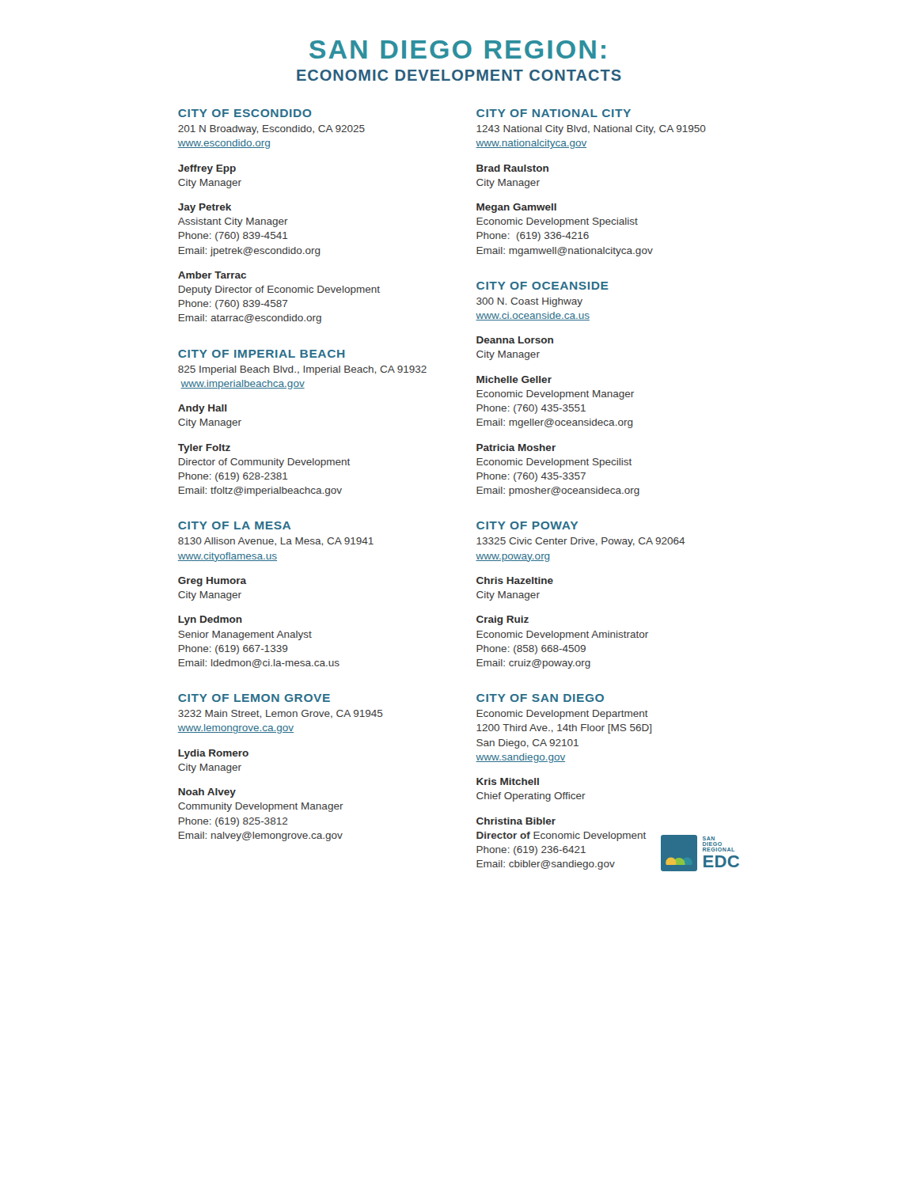San Diego Region:
Economic Development Contacts
City of Escondido
201 N Broadway, Escondido, CA 92025
www.escondido.org
Jeffrey Epp
City Manager
Jay Petrek
Assistant City Manager
Phone: (760) 839-4541
Email: jpetrek@escondido.org
Amber Tarrac
Deputy Director of Economic Development
Phone: (760) 839-4587
Email: atarrac@escondido.org
City of Imperial Beach
825 Imperial Beach Blvd., Imperial Beach, CA 91932
www.imperialbeachca.gov
Andy Hall
City Manager
Tyler Foltz
Director of Community Development
Phone: (619) 628-2381
Email: tfoltz@imperialbeachca.gov
City of La Mesa
8130 Allison Avenue, La Mesa, CA 91941
www.cityoflamesa.us
Greg Humora
City Manager
Lyn Dedmon
Senior Management Analyst
Phone: (619) 667-1339
Email: ldedmon@ci.la-mesa.ca.us
City of Lemon Grove
3232 Main Street, Lemon Grove, CA 91945
www.lemongrove.ca.gov
Lydia Romero
City Manager
Noah Alvey
Community Development Manager
Phone: (619) 825-3812
Email: nalvey@lemongrove.ca.gov
City of National City
1243 National City Blvd, National City, CA 91950
www.nationalcityca.gov
Brad Raulston
City Manager
Megan Gamwell
Economic Development Specialist
Phone: (619) 336-4216
Email: mgamwell@nationalcityca.gov
City of Oceanside
300 N. Coast Highway
www.ci.oceanside.ca.us
Deanna Lorson
City Manager
Michelle Geller
Economic Development Manager
Phone: (760) 435-3551
Email: mgeller@oceansideca.org
Patricia Mosher
Economic Development Specilist
Phone: (760) 435-3357
Email: pmosher@oceansideca.org
City of Poway
13325 Civic Center Drive, Poway, CA 92064
www.poway.org
Chris Hazeltine
City Manager
Craig Ruiz
Economic Development Aministrator
Phone: (858) 668-4509
Email: cruiz@poway.org
City of San Diego
Economic Development Department
1200 Third Ave., 14th Floor [MS 56D]
San Diego, CA 92101
www.sandiego.gov
Kris Mitchell
Chief Operating Officer
Christina Bibler
Director of Economic Development
Phone: (619) 236-6421
Email: cbibler@sandiego.gov
SAN DIEGO REGIONAL EDC